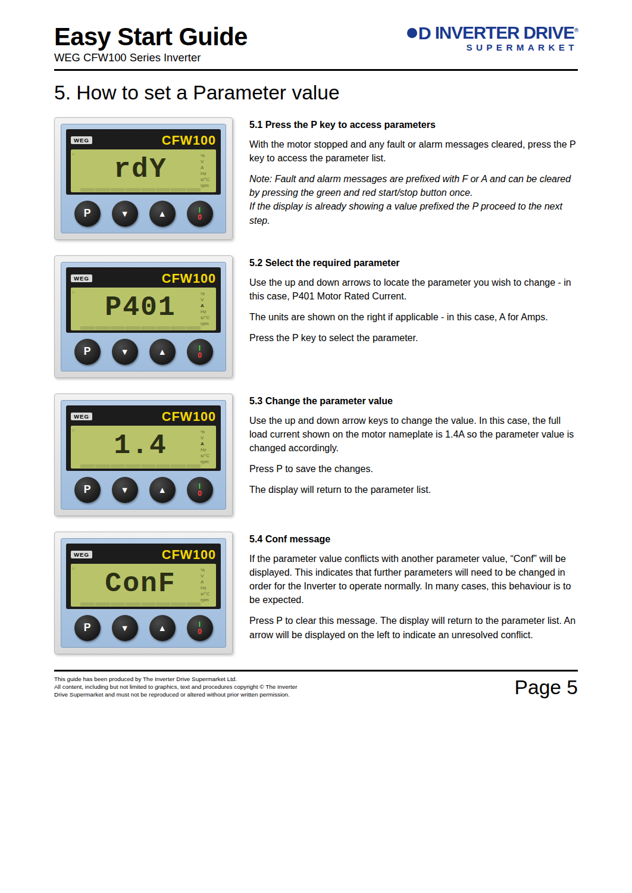Easy Start Guide
WEG CFW100 Series Inverter
D INVERTER DRIVE®
SUPERMARKET
5. How to set a Parameter value
WEG CFW100
○
rdY
% VAHz s/°C rpm
P
▼
▲
I 0
5.1 Press the P key to access parameters
With the motor stopped and any fault or alarm messages cleared, press the P key to access the parameter list.
Note: Fault and alarm messages are prefixed with F or A and can be cleared by pressing the green and red start/stop button once.
If the display is already showing a value prefixed the P proceed to the next step.
WEG CFW100
○
P401
% VAHz s/°C rpm
P
▼
▲
I 0
5.2 Select the required parameter
Use the up and down arrows to locate the parameter you wish to change - in this case, P401 Motor Rated Current.
The units are shown on the right if applicable - in this case, A for Amps.
Press the P key to select the parameter.
WEG CFW100
○
1.4
% VAHz s/°C rpm
P
▼
▲
I 0
5.3 Change the parameter value
Use the up and down arrow keys to change the value. In this case, the full load current shown on the motor nameplate is 1.4A so the parameter value is changed accordingly.
Press P to save the changes.
The display will return to the parameter list.
WEG CFW100
○
ConF
% VAHz s/°C rpm
P
▼
▲
I 0
5.4 Conf message
If the parameter value conflicts with another parameter value, “Conf” will be displayed. This indicates that further parameters will need to be changed in order for the Inverter to operate normally. In many cases, this behaviour is to be expected.
Press P to clear this message. The display will return to the parameter list. An arrow will be displayed on the left to indicate an unresolved conflict.
This guide has been produced by The Inverter Drive Supermarket Ltd.
All content, including but not limited to graphics, text and procedures copyright © The Inverter
Drive Supermarket and must not be reproduced or altered without prior written permission.
Page 5